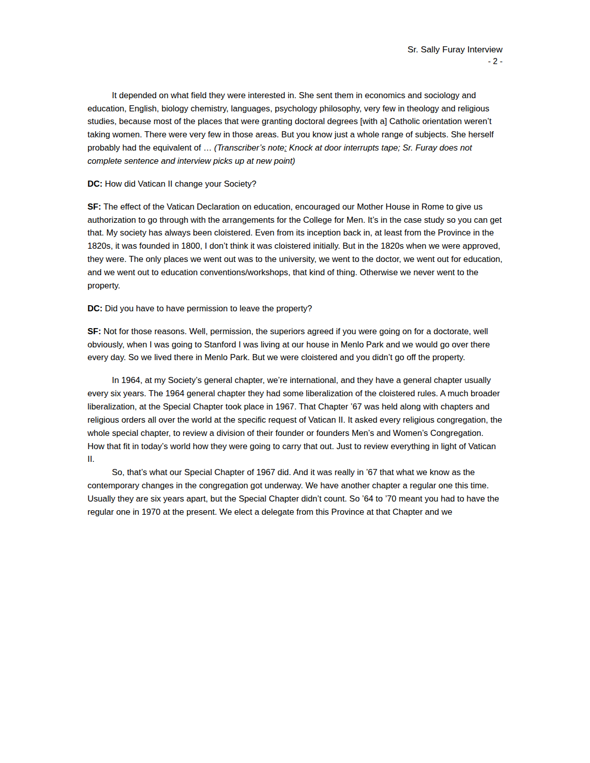Sr. Sally Furay Interview - 2 -
It depended on what field they were interested in. She sent them in economics and sociology and education, English, biology chemistry, languages, psychology philosophy, very few in theology and religious studies, because most of the places that were granting doctoral degrees [with a] Catholic orientation weren’t taking women. There were very few in those areas. But you know just a whole range of subjects. She herself probably had the equivalent of … (Transcriber’s note: Knock at door interrupts tape; Sr. Furay does not complete sentence and interview picks up at new point)
DC: How did Vatican II change your Society?
SF: The effect of the Vatican Declaration on education, encouraged our Mother House in Rome to give us authorization to go through with the arrangements for the College for Men. It’s in the case study so you can get that. My society has always been cloistered. Even from its inception back in, at least from the Province in the 1820s, it was founded in 1800, I don’t think it was cloistered initially. But in the 1820s when we were approved, they were. The only places we went out was to the university, we went to the doctor, we went out for education, and we went out to education conventions/workshops, that kind of thing. Otherwise we never went to the property.
DC: Did you have to have permission to leave the property?
SF: Not for those reasons. Well, permission, the superiors agreed if you were going on for a doctorate, well obviously, when I was going to Stanford I was living at our house in Menlo Park and we would go over there every day. So we lived there in Menlo Park. But we were cloistered and you didn’t go off the property.
In 1964, at my Society’s general chapter, we’re international, and they have a general chapter usually every six years. The 1964 general chapter they had some liberalization of the cloistered rules. A much broader liberalization, at the Special Chapter took place in 1967. That Chapter ’67 was held along with chapters and religious orders all over the world at the specific request of Vatican II. It asked every religious congregation, the whole special chapter, to review a division of their founder or founders Men’s and Women’s Congregation. How that fit in today’s world how they were going to carry that out. Just to review everything in light of Vatican II.
So, that’s what our Special Chapter of 1967 did. And it was really in ’67 that what we know as the contemporary changes in the congregation got underway. We have another chapter a regular one this time. Usually they are six years apart, but the Special Chapter didn’t count. So ’64 to ’70 meant you had to have the regular one in 1970 at the present. We elect a delegate from this Province at that Chapter and we